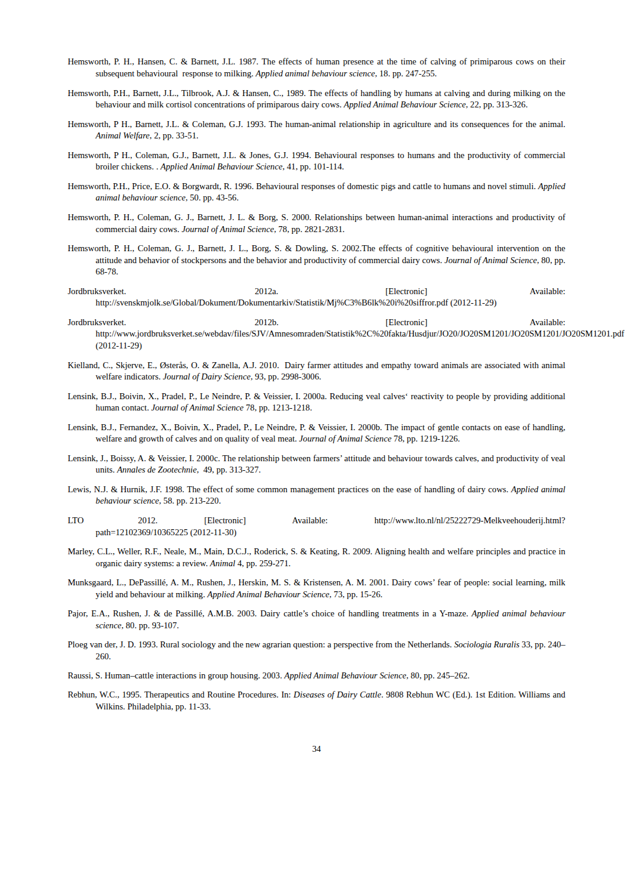Hemsworth, P. H., Hansen, C. & Barnett, J.L. 1987. The effects of human presence at the time of calving of primiparous cows on their subsequent behavioural response to milking. Applied animal behaviour science, 18. pp. 247-255.
Hemsworth, P.H., Barnett, J.L., Tilbrook, A.J. & Hansen, C., 1989. The effects of handling by humans at calving and during milking on the behaviour and milk cortisol concentrations of primiparous dairy cows. Applied Animal Behaviour Science, 22, pp. 313-326.
Hemsworth, P H., Barnett, J.L. & Coleman, G.J. 1993. The human-animal relationship in agriculture and its consequences for the animal. Animal Welfare, 2, pp. 33-51.
Hemsworth, P H., Coleman, G.J., Barnett, J.L. & Jones, G.J. 1994. Behavioural responses to humans and the productivity of commercial broiler chickens. . Applied Animal Behaviour Science, 41, pp. 101-114.
Hemsworth, P.H., Price, E.O. & Borgwardt, R. 1996. Behavioural responses of domestic pigs and cattle to humans and novel stimuli. Applied animal behaviour science, 50. pp. 43-56.
Hemsworth, P. H., Coleman, G. J., Barnett, J. L. & Borg, S. 2000. Relationships between human-animal interactions and productivity of commercial dairy cows. Journal of Animal Science, 78, pp. 2821-2831.
Hemsworth, P. H., Coleman, G. J., Barnett, J. L., Borg, S. & Dowling, S. 2002.The effects of cognitive behavioural intervention on the attitude and behavior of stockpersons and the behavior and productivity of commercial dairy cows. Journal of Animal Science, 80, pp. 68-78.
Jordbruksverket. 2012a. [Electronic] Available: http://svenskmjolk.se/Global/Dokument/Dokumentarkiv/Statistik/Mj%C3%B6lk%20i%20siffror.pdf (2012-11-29)
Jordbruksverket. 2012b. [Electronic] Available: http://www.jordbruksverket.se/webdav/files/SJV/Amnesomraden/Statistik%2C%20fakta/Husdjur/JO20/JO20SM1201/JO20SM1201/JO20SM1201.pdf (2012-11-29)
Kielland, C., Skjerve, E., Østerås, O. & Zanella, A.J. 2010. Dairy farmer attitudes and empathy toward animals are associated with animal welfare indicators. Journal of Dairy Science, 93, pp. 2998-3006.
Lensink, B.J., Boivin, X., Pradel, P., Le Neindre, P. & Veissier, I. 2000a. Reducing veal calves‘ reactivity to people by providing additional human contact. Journal of Animal Science 78, pp. 1213-1218.
Lensink, B.J., Fernandez, X., Boivin, X., Pradel, P., Le Neindre, P. & Veissier, I. 2000b. The impact of gentle contacts on ease of handling, welfare and growth of calves and on quality of veal meat. Journal of Animal Science 78, pp. 1219-1226.
Lensink, J., Boissy, A. & Veissier, I. 2000c. The relationship between farmers’ attitude and behaviour towards calves, and productivity of veal units. Annales de Zootechnie, 49, pp. 313-327.
Lewis, N.J. & Hurnik, J.F. 1998. The effect of some common management practices on the ease of handling of dairy cows. Applied animal behaviour science, 58. pp. 213-220.
LTO 2012. [Electronic] Available: http://www.lto.nl/nl/25222729-Melkveehouderij.html?path=12102369/10365225 (2012-11-30)
Marley, C.L., Weller, R.F., Neale, M., Main, D.C.J., Roderick, S. & Keating, R. 2009. Aligning health and welfare principles and practice in organic dairy systems: a review. Animal 4, pp. 259-271.
Munksgaard, L., DePassillé, A. M., Rushen, J., Herskin, M. S. & Kristensen, A. M. 2001. Dairy cows’ fear of people: social learning, milk yield and behaviour at milking. Applied Animal Behaviour Science, 73, pp. 15-26.
Pajor, E.A., Rushen, J. & de Passillé, A.M.B. 2003. Dairy cattle’s choice of handling treatments in a Y-maze. Applied animal behaviour science, 80. pp. 93-107.
Ploeg van der, J. D. 1993. Rural sociology and the new agrarian question: a perspective from the Netherlands. Sociologia Ruralis 33, pp. 240–260.
Raussi, S. Human–cattle interactions in group housing. 2003. Applied Animal Behaviour Science, 80, pp. 245–262.
Rebhun, W.C., 1995. Therapeutics and Routine Procedures. In: Diseases of Dairy Cattle. 9808 Rebhun WC (Ed.). 1st Edition. Williams and Wilkins. Philadelphia, pp. 11-33.
34